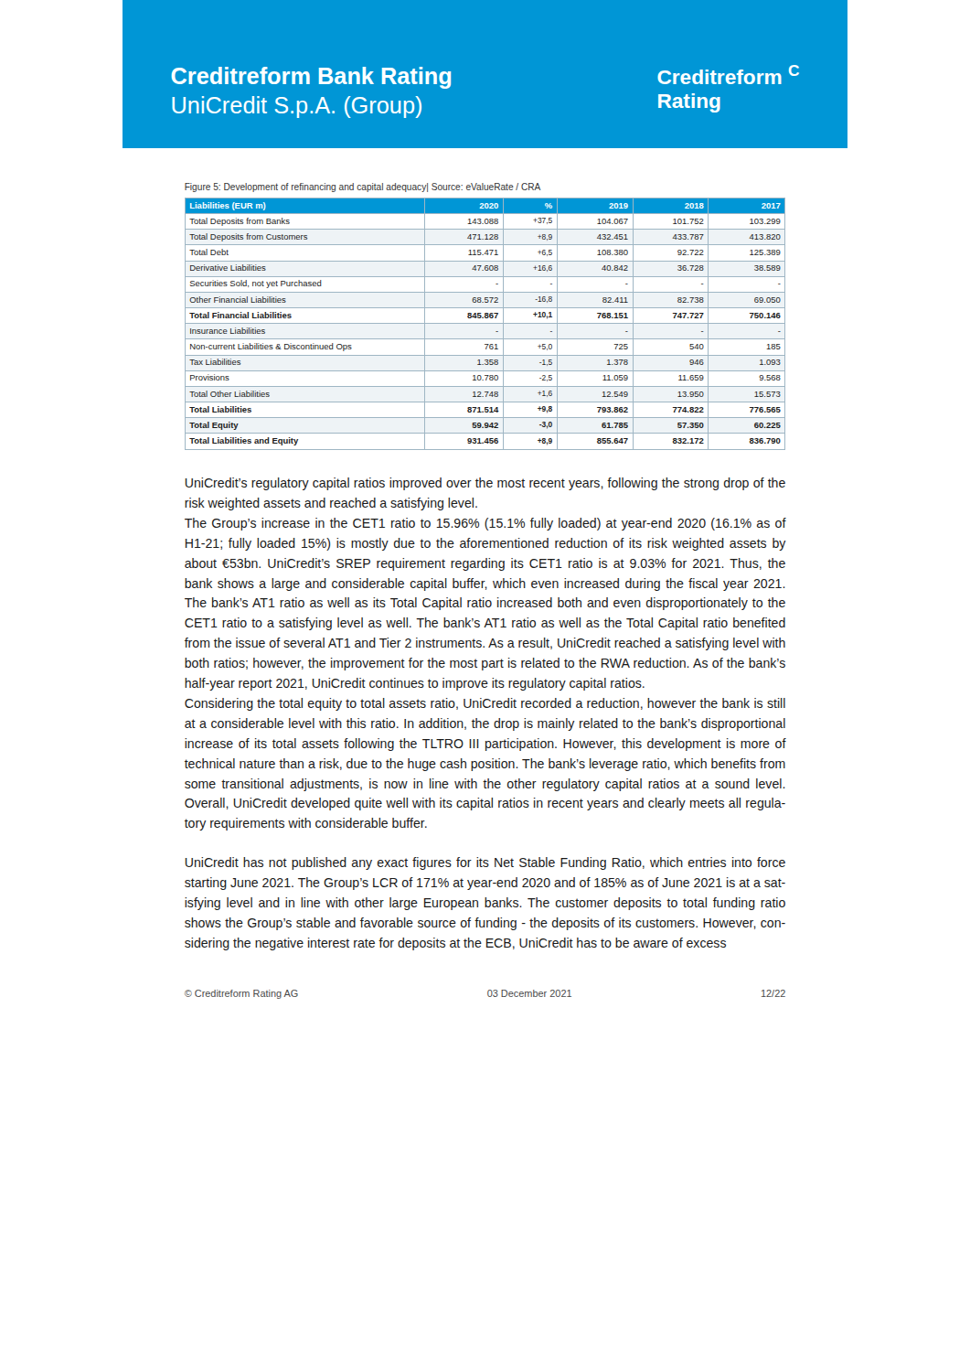Creditreform Bank Rating
UniCredit S.p.A. (Group)
Creditreform C Rating
Figure 5: Development of refinancing and capital adequacy| Source: eValueRate / CRA
| Liabilities (EUR m) | 2020 | % | 2019 | 2018 | 2017 |
| --- | --- | --- | --- | --- | --- |
| Total Deposits from Banks | 143.088 | +37,5 | 104.067 | 101.752 | 103.299 |
| Total Deposits from Customers | 471.128 | +8,9 | 432.451 | 433.787 | 413.820 |
| Total Debt | 115.471 | +6,5 | 108.380 | 92.722 | 125.389 |
| Derivative Liabilities | 47.608 | +16,6 | 40.842 | 36.728 | 38.589 |
| Securities Sold, not yet Purchased | - | - | - | - | - |
| Other Financial Liabilities | 68.572 | -16,8 | 82.411 | 82.738 | 69.050 |
| Total Financial Liabilities | 845.867 | +10,1 | 768.151 | 747.727 | 750.146 |
| Insurance Liabilities | - | - | - | - | - |
| Non-current Liabilities & Discontinued Ops | 761 | +5,0 | 725 | 540 | 185 |
| Tax Liabilities | 1.358 | -1,5 | 1.378 | 946 | 1.093 |
| Provisions | 10.780 | -2,5 | 11.059 | 11.659 | 9.568 |
| Total Other Liabilities | 12.748 | +1,6 | 12.549 | 13.950 | 15.573 |
| Total Liabilities | 871.514 | +9,8 | 793.862 | 774.822 | 776.565 |
| Total Equity | 59.942 | -3,0 | 61.785 | 57.350 | 60.225 |
| Total Liabilities and Equity | 931.456 | +8,9 | 855.647 | 832.172 | 836.790 |
UniCredit’s regulatory capital ratios improved over the most recent years, following the strong drop of the risk weighted assets and reached a satisfying level.
The Group’s increase in the CET1 ratio to 15.96% (15.1% fully loaded) at year-end 2020 (16.1% as of H1-21; fully loaded 15%) is mostly due to the aforementioned reduction of its risk weighted assets by about €53bn. UniCredit’s SREP requirement regarding its CET1 ratio is at 9.03% for 2021. Thus, the bank shows a large and considerable capital buffer, which even increased during the fiscal year 2021. The bank’s AT1 ratio as well as its Total Capital ratio increased both and even disproportionately to the CET1 ratio to a satisfying level as well. The bank’s AT1 ratio as well as the Total Capital ratio benefited from the issue of several AT1 and Tier 2 instruments. As a result, UniCredit reached a satisfying level with both ratios; however, the improvement for the most part is related to the RWA reduction. As of the bank’s half-year report 2021, UniCredit continues to improve its regulatory capital ratios.
Considering the total equity to total assets ratio, UniCredit recorded a reduction, however the bank is still at a considerable level with this ratio. In addition, the drop is mainly related to the bank’s disproportional increase of its total assets following the TLTRO III participation. However, this development is more of technical nature than a risk, due to the huge cash position. The bank’s leverage ratio, which benefits from some transitional adjustments, is now in line with the other regulatory capital ratios at a sound level. Overall, UniCredit developed quite well with its capital ratios in recent years and clearly meets all regulatory requirements with considerable buffer.
UniCredit has not published any exact figures for its Net Stable Funding Ratio, which entries into force starting June 2021. The Group’s LCR of 171% at year-end 2020 and of 185% as of June 2021 is at a satisfying level and in line with other large European banks. The customer deposits to total funding ratio shows the Group’s stable and favorable source of funding - the deposits of its customers. However, considering the negative interest rate for deposits at the ECB, UniCredit has to be aware of excess
© Creditreform Rating AG
03 December 2021
12/22